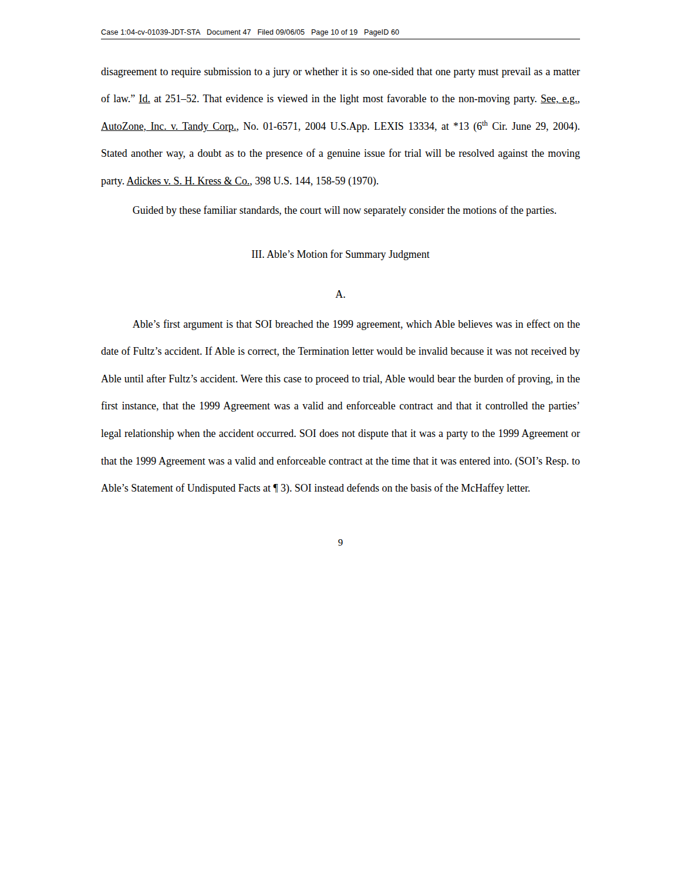Case 1:04-cv-01039-JDT-STA Document 47 Filed 09/06/05 Page 10 of 19 PageID 60
disagreement to require submission to a jury or whether it is so one-sided that one party must prevail as a matter of law.” Id. at 251–52. That evidence is viewed in the light most favorable to the non-moving party. See, e.g., AutoZone, Inc. v. Tandy Corp., No. 01-6571, 2004 U.S.App. LEXIS 13334, at *13 (6th Cir. June 29, 2004). Stated another way, a doubt as to the presence of a genuine issue for trial will be resolved against the moving party. Adickes v. S. H. Kress & Co., 398 U.S. 144, 158-59 (1970).
Guided by these familiar standards, the court will now separately consider the motions of the parties.
III. Able’s Motion for Summary Judgment
A.
Able’s first argument is that SOI breached the 1999 agreement, which Able believes was in effect on the date of Fultz’s accident. If Able is correct, the Termination letter would be invalid because it was not received by Able until after Fultz’s accident. Were this case to proceed to trial, Able would bear the burden of proving, in the first instance, that the 1999 Agreement was a valid and enforceable contract and that it controlled the parties’ legal relationship when the accident occurred. SOI does not dispute that it was a party to the 1999 Agreement or that the 1999 Agreement was a valid and enforceable contract at the time that it was entered into. (SOI’s Resp. to Able’s Statement of Undisputed Facts at ¶ 3). SOI instead defends on the basis of the McHaffey letter.
9